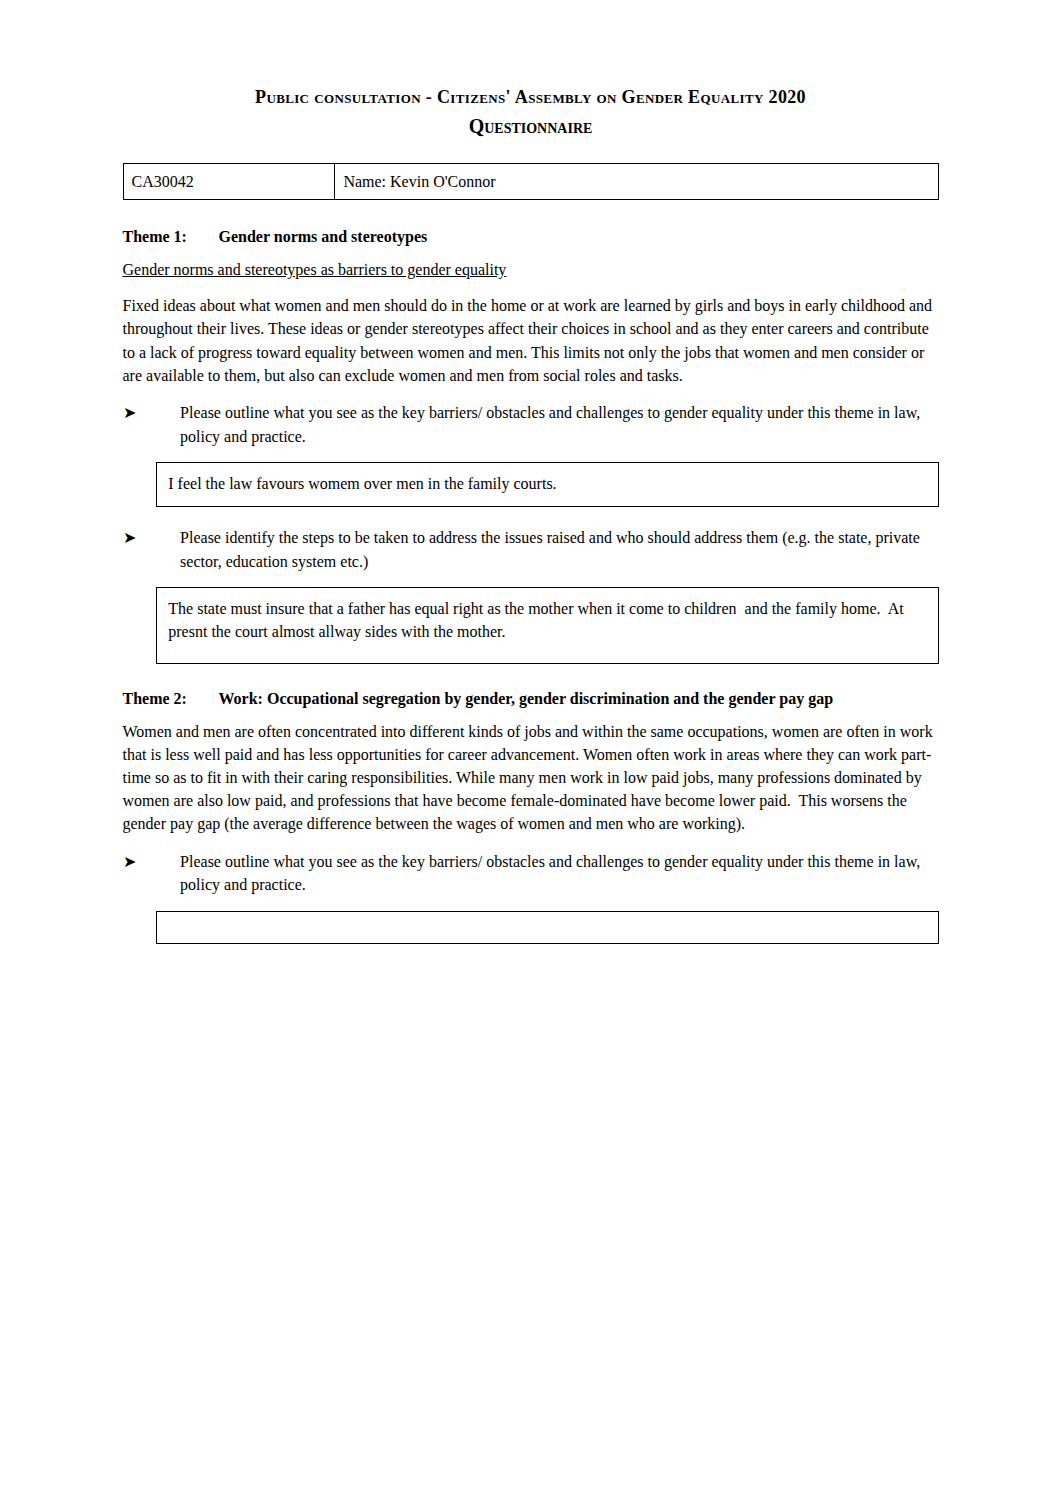Public consultation - Citizens' Assembly on Gender Equality 2020
Questionnaire
| CA30042 | Name: Kevin O'Connor |
Theme 1: Gender norms and stereotypes
Gender norms and stereotypes as barriers to gender equality
Fixed ideas about what women and men should do in the home or at work are learned by girls and boys in early childhood and throughout their lives. These ideas or gender stereotypes affect their choices in school and as they enter careers and contribute to a lack of progress toward equality between women and men. This limits not only the jobs that women and men consider or are available to them, but also can exclude women and men from social roles and tasks.
➤ Please outline what you see as the key barriers/ obstacles and challenges to gender equality under this theme in law, policy and practice.
I feel the law favours womem over men in the family courts.
➤ Please identify the steps to be taken to address the issues raised and who should address them (e.g. the state, private sector, education system etc.)
The state must insure that a father has equal right as the mother when it come to children and the family home. At presnt the court almost allway sides with the mother.
Theme 2: Work: Occupational segregation by gender, gender discrimination and the gender pay gap
Women and men are often concentrated into different kinds of jobs and within the same occupations, women are often in work that is less well paid and has less opportunities for career advancement. Women often work in areas where they can work part-time so as to fit in with their caring responsibilities. While many men work in low paid jobs, many professions dominated by women are also low paid, and professions that have become female-dominated have become lower paid. This worsens the gender pay gap (the average difference between the wages of women and men who are working).
➤ Please outline what you see as the key barriers/ obstacles and challenges to gender equality under this theme in law, policy and practice.